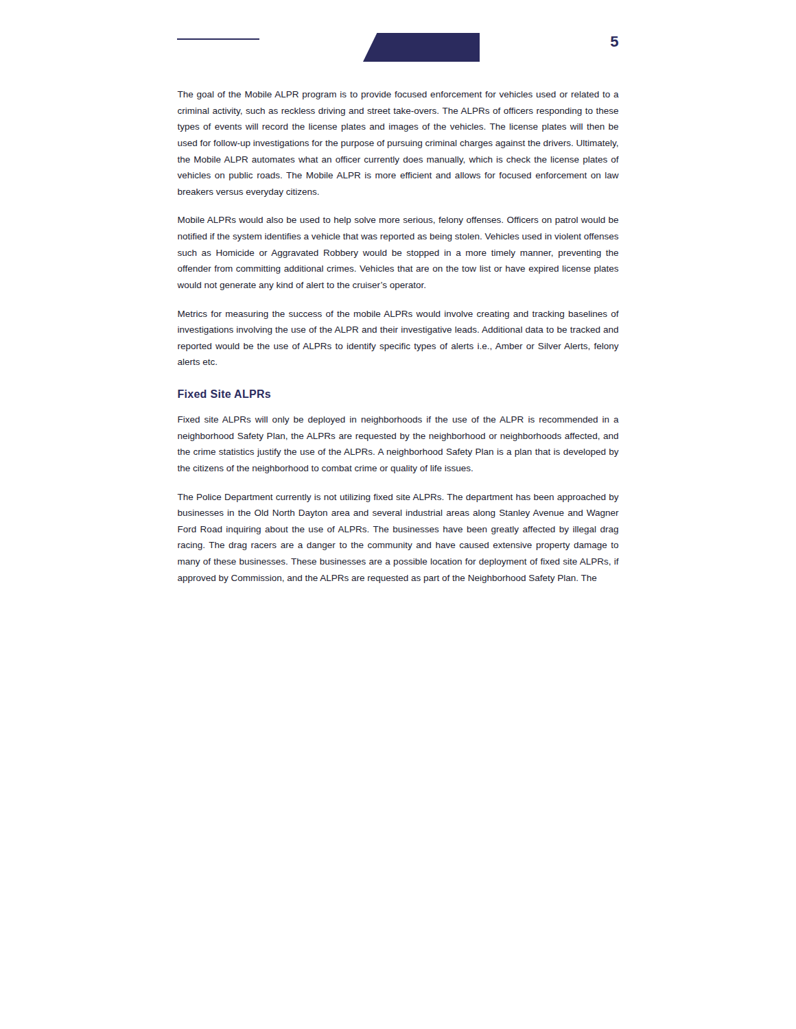5
The goal of the Mobile ALPR program is to provide focused enforcement for vehicles used or related to a criminal activity, such as reckless driving and street take-overs. The ALPRs of officers responding to these types of events will record the license plates and images of the vehicles. The license plates will then be used for follow-up investigations for the purpose of pursuing criminal charges against the drivers. Ultimately, the Mobile ALPR automates what an officer currently does manually, which is check the license plates of vehicles on public roads. The Mobile ALPR is more efficient and allows for focused enforcement on law breakers versus everyday citizens.
Mobile ALPRs would also be used to help solve more serious, felony offenses. Officers on patrol would be notified if the system identifies a vehicle that was reported as being stolen. Vehicles used in violent offenses such as Homicide or Aggravated Robbery would be stopped in a more timely manner, preventing the offender from committing additional crimes. Vehicles that are on the tow list or have expired license plates would not generate any kind of alert to the cruiser’s operator.
Metrics for measuring the success of the mobile ALPRs would involve creating and tracking baselines of investigations involving the use of the ALPR and their investigative leads. Additional data to be tracked and reported would be the use of ALPRs to identify specific types of alerts i.e., Amber or Silver Alerts, felony alerts etc.
Fixed Site ALPRs
Fixed site ALPRs will only be deployed in neighborhoods if the use of the ALPR is recommended in a neighborhood Safety Plan, the ALPRs are requested by the neighborhood or neighborhoods affected, and the crime statistics justify the use of the ALPRs. A neighborhood Safety Plan is a plan that is developed by the citizens of the neighborhood to combat crime or quality of life issues.
The Police Department currently is not utilizing fixed site ALPRs. The department has been approached by businesses in the Old North Dayton area and several industrial areas along Stanley Avenue and Wagner Ford Road inquiring about the use of ALPRs. The businesses have been greatly affected by illegal drag racing. The drag racers are a danger to the community and have caused extensive property damage to many of these businesses. These businesses are a possible location for deployment of fixed site ALPRs, if approved by Commission, and the ALPRs are requested as part of the Neighborhood Safety Plan. The